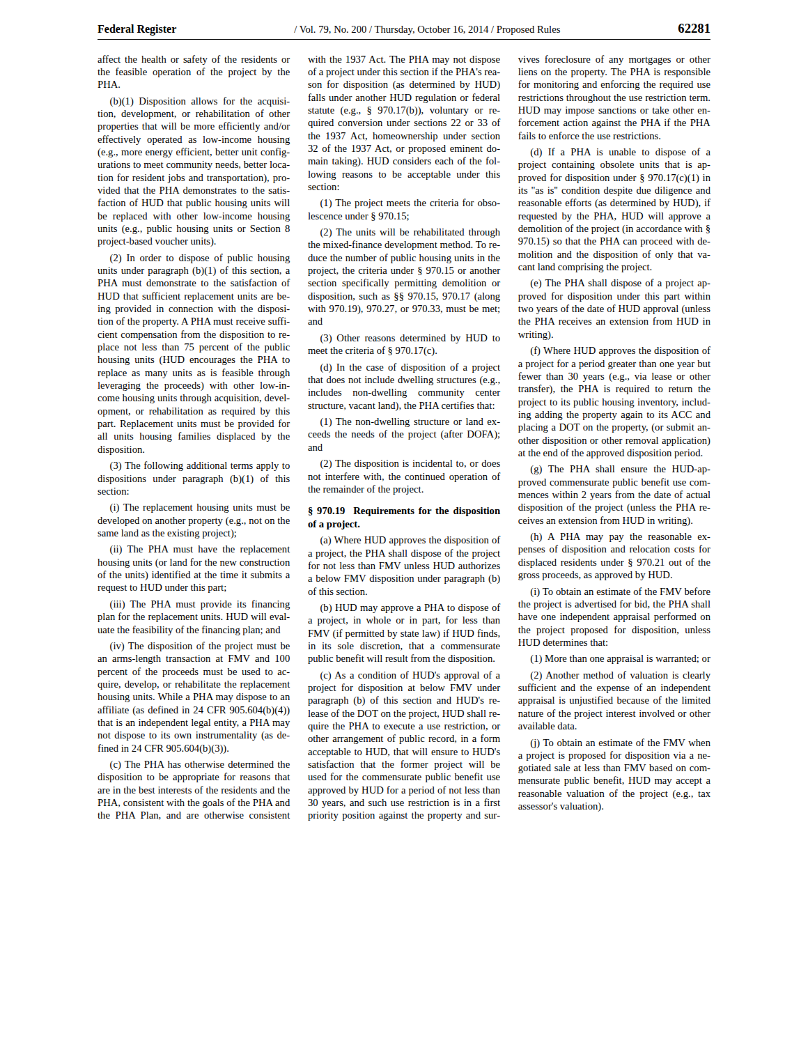Federal Register / Vol. 79, No. 200 / Thursday, October 16, 2014 / Proposed Rules 62281
affect the health or safety of the residents or the feasible operation of the project by the PHA.
(b)(1) Disposition allows for the acquisition, development, or rehabilitation of other properties that will be more efficiently and/or effectively operated as low-income housing (e.g., more energy efficient, better unit configurations to meet community needs, better location for resident jobs and transportation), provided that the PHA demonstrates to the satisfaction of HUD that public housing units will be replaced with other low-income housing units (e.g., public housing units or Section 8 project-based voucher units).
(2) In order to dispose of public housing units under paragraph (b)(1) of this section, a PHA must demonstrate to the satisfaction of HUD that sufficient replacement units are being provided in connection with the disposition of the property. A PHA must receive sufficient compensation from the disposition to replace not less than 75 percent of the public housing units (HUD encourages the PHA to replace as many units as is feasible through leveraging the proceeds) with other low-income housing units through acquisition, development, or rehabilitation as required by this part. Replacement units must be provided for all units housing families displaced by the disposition.
(3) The following additional terms apply to dispositions under paragraph (b)(1) of this section:
(i) The replacement housing units must be developed on another property (e.g., not on the same land as the existing project);
(ii) The PHA must have the replacement housing units (or land for the new construction of the units) identified at the time it submits a request to HUD under this part;
(iii) The PHA must provide its financing plan for the replacement units. HUD will evaluate the feasibility of the financing plan; and
(iv) The disposition of the project must be an arms-length transaction at FMV and 100 percent of the proceeds must be used to acquire, develop, or rehabilitate the replacement housing units. While a PHA may dispose to an affiliate (as defined in 24 CFR 905.604(b)(4)) that is an independent legal entity, a PHA may not dispose to its own instrumentality (as defined in 24 CFR 905.604(b)(3)).
(c) The PHA has otherwise determined the disposition to be appropriate for reasons that are in the best interests of the residents and the PHA, consistent with the goals of the PHA and the PHA Plan, and are otherwise consistent with the 1937 Act. The PHA may not dispose of a project under this section if the PHA's reason for disposition (as determined by HUD) falls under another HUD regulation or federal statute (e.g., § 970.17(b)), voluntary or required conversion under sections 22 or 33 of the 1937 Act, homeownership under section 32 of the 1937 Act, or proposed eminent domain taking). HUD considers each of the following reasons to be acceptable under this section:
(1) The project meets the criteria for obsolescence under § 970.15;
(2) The units will be rehabilitated through the mixed-finance development method. To reduce the number of public housing units in the project, the criteria under § 970.15 or another section specifically permitting demolition or disposition, such as §§ 970.15, 970.17 (along with 970.19), 970.27, or 970.33, must be met; and
(3) Other reasons determined by HUD to meet the criteria of § 970.17(c).
(d) In the case of disposition of a project that does not include dwelling structures (e.g., includes non-dwelling community center structure, vacant land), the PHA certifies that:
(1) The non-dwelling structure or land exceeds the needs of the project (after DOFA); and
(2) The disposition is incidental to, or does not interfere with, the continued operation of the remainder of the project.
§ 970.19 Requirements for the disposition of a project.
(a) Where HUD approves the disposition of a project, the PHA shall dispose of the project for not less than FMV unless HUD authorizes a below FMV disposition under paragraph (b) of this section.
(b) HUD may approve a PHA to dispose of a project, in whole or in part, for less than FMV (if permitted by state law) if HUD finds, in its sole discretion, that a commensurate public benefit will result from the disposition.
(c) As a condition of HUD's approval of a project for disposition at below FMV under paragraph (b) of this section and HUD's release of the DOT on the project, HUD shall require the PHA to execute a use restriction, or other arrangement of public record, in a form acceptable to HUD, that will ensure to HUD's satisfaction that the former project will be used for the commensurate public benefit use approved by HUD for a period of not less than 30 years, and such use restriction is in a first priority position against the property and survives foreclosure of any mortgages or other liens on the property. The PHA is responsible for monitoring and enforcing the required use restrictions throughout the use restriction term. HUD may impose sanctions or take other enforcement action against the PHA if the PHA fails to enforce the use restrictions.
(d) If a PHA is unable to dispose of a project containing obsolete units that is approved for disposition under § 970.17(c)(1) in its ''as is'' condition despite due diligence and reasonable efforts (as determined by HUD), if requested by the PHA, HUD will approve a demolition of the project (in accordance with § 970.15) so that the PHA can proceed with demolition and the disposition of only that vacant land comprising the project.
(e) The PHA shall dispose of a project approved for disposition under this part within two years of the date of HUD approval (unless the PHA receives an extension from HUD in writing).
(f) Where HUD approves the disposition of a project for a period greater than one year but fewer than 30 years (e.g., via lease or other transfer), the PHA is required to return the project to its public housing inventory, including adding the property again to its ACC and placing a DOT on the property, (or submit another disposition or other removal application) at the end of the approved disposition period.
(g) The PHA shall ensure the HUD-approved commensurate public benefit use commences within 2 years from the date of actual disposition of the project (unless the PHA receives an extension from HUD in writing).
(h) A PHA may pay the reasonable expenses of disposition and relocation costs for displaced residents under § 970.21 out of the gross proceeds, as approved by HUD.
(i) To obtain an estimate of the FMV before the project is advertised for bid, the PHA shall have one independent appraisal performed on the project proposed for disposition, unless HUD determines that:
(1) More than one appraisal is warranted; or
(2) Another method of valuation is clearly sufficient and the expense of an independent appraisal is unjustified because of the limited nature of the project interest involved or other available data.
(j) To obtain an estimate of the FMV when a project is proposed for disposition via a negotiated sale at less than FMV based on commensurate public benefit, HUD may accept a reasonable valuation of the project (e.g., tax assessor's valuation).